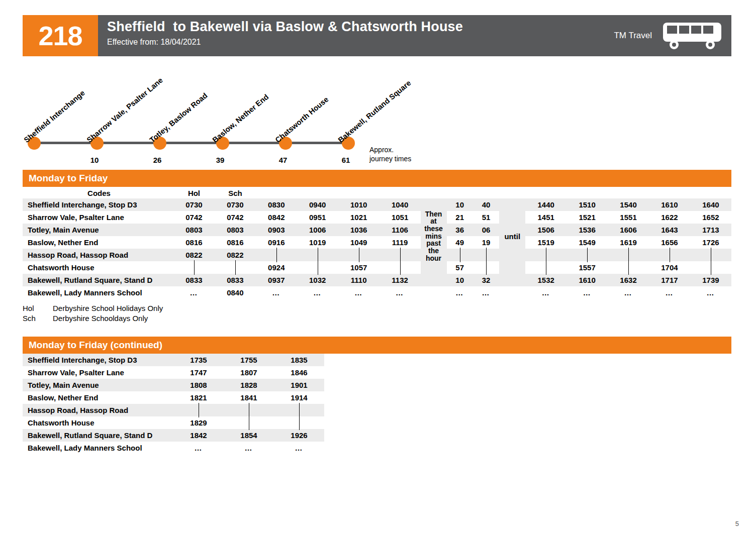218
Sheffield to Bakewell via Baslow & Chatsworth House
Effective from: 18/04/2021
TM Travel
Sheffield Interchange
Sharrow Vale, Psalter Lane
Totley, Baslow Road
Baslow, Nether End
Chatsworth House
Bakewell, Rutland Square
10
26
39
47
61
Approx.
journey times
Monday to Friday
| Codes | Hol | Sch | | | | | | | | | | | | | |
| Sheffield Interchange, Stop D3 | 0730 | 0730 | 0830 | 0940 | 1010 | 1040 | Then at these mins past the hour | 10 | 40 | until | 1440 | 1510 | 1540 | 1610 | 1640 |
| Sharrow Vale, Psalter Lane | 0742 | 0742 | 0842 | 0951 | 1021 | 1051 | 21 | 51 | 1451 | 1521 | 1551 | 1622 | 1652 |
| Totley, Main Avenue | 0803 | 0803 | 0903 | 1006 | 1036 | 1106 | 36 | 06 | 1506 | 1536 | 1606 | 1643 | 1713 |
| Baslow, Nether End | 0816 | 0816 | 0916 | 1019 | 1049 | 1119 | 49 | 19 | 1519 | 1549 | 1619 | 1656 | 1726 |
| Hassop Road, Hassop Road | 0822 | 0822 | | | | | | | | | | | |
| Chatsworth House | | | 0924 | | 1057 | | 57 | | | 1557 | | 1704 | |
| Bakewell, Rutland Square, Stand D | 0833 | 0833 | 0937 | 1032 | 1110 | 1132 | | 10 | 32 | | 1532 | 1610 | 1632 | 1717 | 1739 |
| Bakewell, Lady Manners School | … | 0840 | … | … | … | … | | … | … | | … | … | … | … | … |
Hol Derbyshire School Holidays Only
Sch Derbyshire Schooldays Only
Monday to Friday (continued)
| Sheffield Interchange, Stop D3 | 1735 | 1755 | 1835 |
| Sharrow Vale, Psalter Lane | 1747 | 1807 | 1846 |
| Totley, Main Avenue | 1808 | 1828 | 1901 |
| Baslow, Nether End | 1821 | 1841 | 1914 |
| Hassop Road, Hassop Road | | | |
| Chatsworth House | 1829 | | |
| Bakewell, Rutland Square, Stand D | 1842 | 1854 | 1926 |
| Bakewell, Lady Manners School | … | … | … |
5